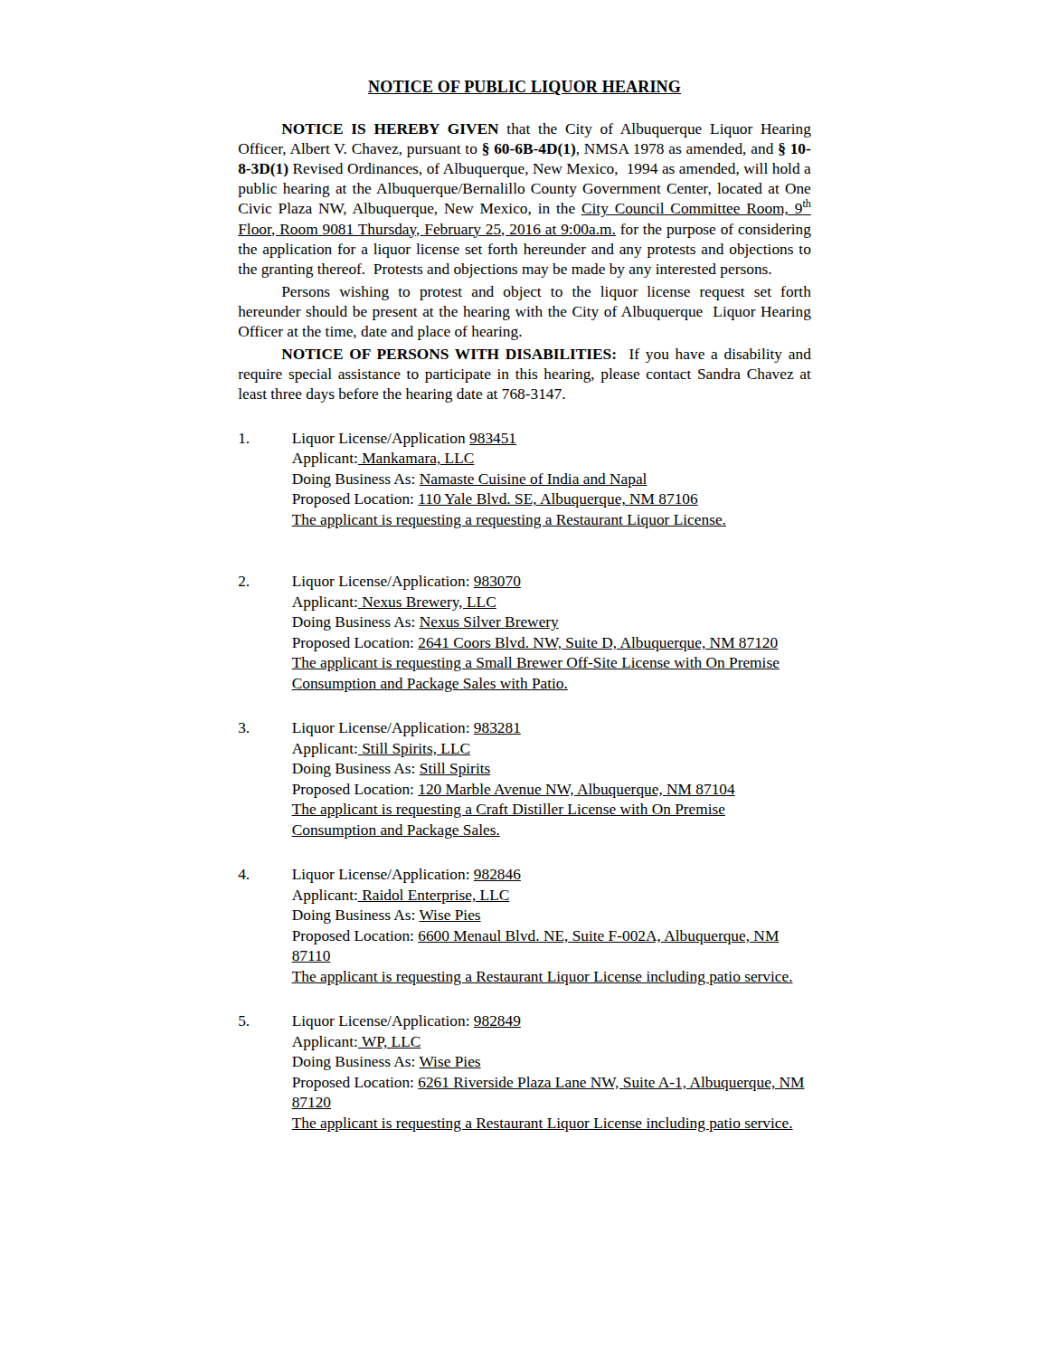NOTICE OF PUBLIC LIQUOR HEARING
NOTICE IS HEREBY GIVEN that the City of Albuquerque Liquor Hearing Officer, Albert V. Chavez, pursuant to § 60-6B-4D(1), NMSA 1978 as amended, and § 10-8-3D(1) Revised Ordinances, of Albuquerque, New Mexico, 1994 as amended, will hold a public hearing at the Albuquerque/Bernalillo County Government Center, located at One Civic Plaza NW, Albuquerque, New Mexico, in the City Council Committee Room, 9th Floor, Room 9081 Thursday, February 25, 2016 at 9:00a.m. for the purpose of considering the application for a liquor license set forth hereunder and any protests and objections to the granting thereof. Protests and objections may be made by any interested persons.
Persons wishing to protest and object to the liquor license request set forth hereunder should be present at the hearing with the City of Albuquerque Liquor Hearing Officer at the time, date and place of hearing.
NOTICE OF PERSONS WITH DISABILITIES: If you have a disability and require special assistance to participate in this hearing, please contact Sandra Chavez at least three days before the hearing date at 768-3147.
1.
Liquor License/Application 983451
Applicant: Mankamara, LLC
Doing Business As: Namaste Cuisine of India and Napal
Proposed Location: 110 Yale Blvd. SE, Albuquerque, NM 87106
The applicant is requesting a requesting a Restaurant Liquor License.
2.
Liquor License/Application: 983070
Applicant: Nexus Brewery, LLC
Doing Business As: Nexus Silver Brewery
Proposed Location: 2641 Coors Blvd. NW, Suite D, Albuquerque, NM 87120
The applicant is requesting a Small Brewer Off-Site License with On Premise Consumption and Package Sales with Patio.
3.
Liquor License/Application: 983281
Applicant: Still Spirits, LLC
Doing Business As: Still Spirits
Proposed Location: 120 Marble Avenue NW, Albuquerque, NM 87104
The applicant is requesting a Craft Distiller License with On Premise Consumption and Package Sales.
4.
Liquor License/Application: 982846
Applicant: Raidol Enterprise, LLC
Doing Business As: Wise Pies
Proposed Location: 6600 Menaul Blvd. NE, Suite F-002A, Albuquerque, NM 87110
The applicant is requesting a Restaurant Liquor License including patio service.
5.
Liquor License/Application: 982849
Applicant: WP, LLC
Doing Business As: Wise Pies
Proposed Location: 6261 Riverside Plaza Lane NW, Suite A-1, Albuquerque, NM 87120
The applicant is requesting a Restaurant Liquor License including patio service.